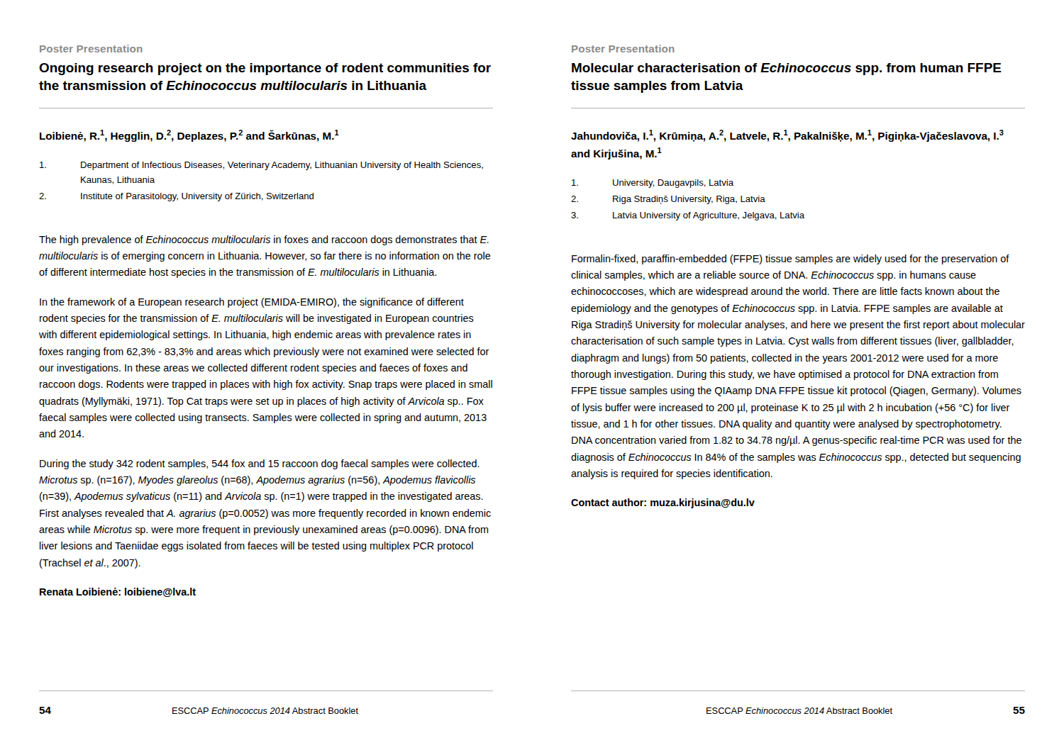Poster Presentation
Ongoing research project on the importance of rodent communities for the transmission of Echinococcus multilocularis in Lithuania
Loibienė, R.1, Hegglin, D.2, Deplazes, P.2 and Šarkūnas, M.1
Department of Infectious Diseases, Veterinary Academy, Lithuanian University of Health Sciences, Kaunas, Lithuania
Institute of Parasitology, University of Zürich, Switzerland
The high prevalence of Echinococcus multilocularis in foxes and raccoon dogs demonstrates that E. multilocularis is of emerging concern in Lithuania. However, so far there is no information on the role of different intermediate host species in the transmission of E. multilocularis in Lithuania.
In the framework of a European research project (EMIDA-EMIRO), the significance of different rodent species for the transmission of E. multilocularis will be investigated in European countries with different epidemiological settings. In Lithuania, high endemic areas with prevalence rates in foxes ranging from 62,3% - 83,3% and areas which previously were not examined were selected for our investigations. In these areas we collected different rodent species and faeces of foxes and raccoon dogs. Rodents were trapped in places with high fox activity. Snap traps were placed in small quadrats (Myllymäki, 1971). Top Cat traps were set up in places of high activity of Arvicola sp.. Fox faecal samples were collected using transects. Samples were collected in spring and autumn, 2013 and 2014.
During the study 342 rodent samples, 544 fox and 15 raccoon dog faecal samples were collected. Microtus sp. (n=167), Myodes glareolus (n=68), Apodemus agrarius (n=56), Apodemus flavicollis (n=39), Apodemus sylvaticus (n=11) and Arvicola sp. (n=1) were trapped in the investigated areas. First analyses revealed that A. agrarius (p=0.0052) was more frequently recorded in known endemic areas while Microtus sp. were more frequent in previously unexamined areas (p=0.0096). DNA from liver lesions and Taeniidae eggs isolated from faeces will be tested using multiplex PCR protocol (Trachsel et al., 2007).
Renata Loibienė: loibiene@lva.lt
54 ESCCAP Echinococcus 2014 Abstract Booklet
Poster Presentation
Molecular characterisation of Echinococcus spp. from human FFPE tissue samples from Latvia
Jahundoviča, I.1, Krūmiņa, A.2, Latvele, R.1, Pakalnišķe, M.1, Pigiņka-Vjačeslavova, I.3 and Kirjušina, M.1
University, Daugavpils, Latvia
Riga Stradiņš University, Riga, Latvia
Latvia University of Agriculture, Jelgava, Latvia
Formalin-fixed, paraffin-embedded (FFPE) tissue samples are widely used for the preservation of clinical samples, which are a reliable source of DNA. Echinococcus spp. in humans cause echinococcoses, which are widespread around the world. There are little facts known about the epidemiology and the genotypes of Echinococcus spp. in Latvia. FFPE samples are available at Riga Stradiņš University for molecular analyses, and here we present the first report about molecular characterisation of such sample types in Latvia. Cyst walls from different tissues (liver, gallbladder, diaphragm and lungs) from 50 patients, collected in the years 2001-2012 were used for a more thorough investigation. During this study, we have optimised a protocol for DNA extraction from FFPE tissue samples using the QIAamp DNA FFPE tissue kit protocol (Qiagen, Germany). Volumes of lysis buffer were increased to 200 µl, proteinase K to 25 µl with 2 h incubation (+56 °C) for liver tissue, and 1 h for other tissues. DNA quality and quantity were analysed by spectrophotometry. DNA concentration varied from 1.82 to 34.78 ng/µl. A genus-specific real-time PCR was used for the diagnosis of Echinococcus In 84% of the samples was Echinococcus spp., detected but sequencing analysis is required for species identification.
Contact author: muza.kirjusina@du.lv
ESCCAP Echinococcus 2014 Abstract Booklet 55